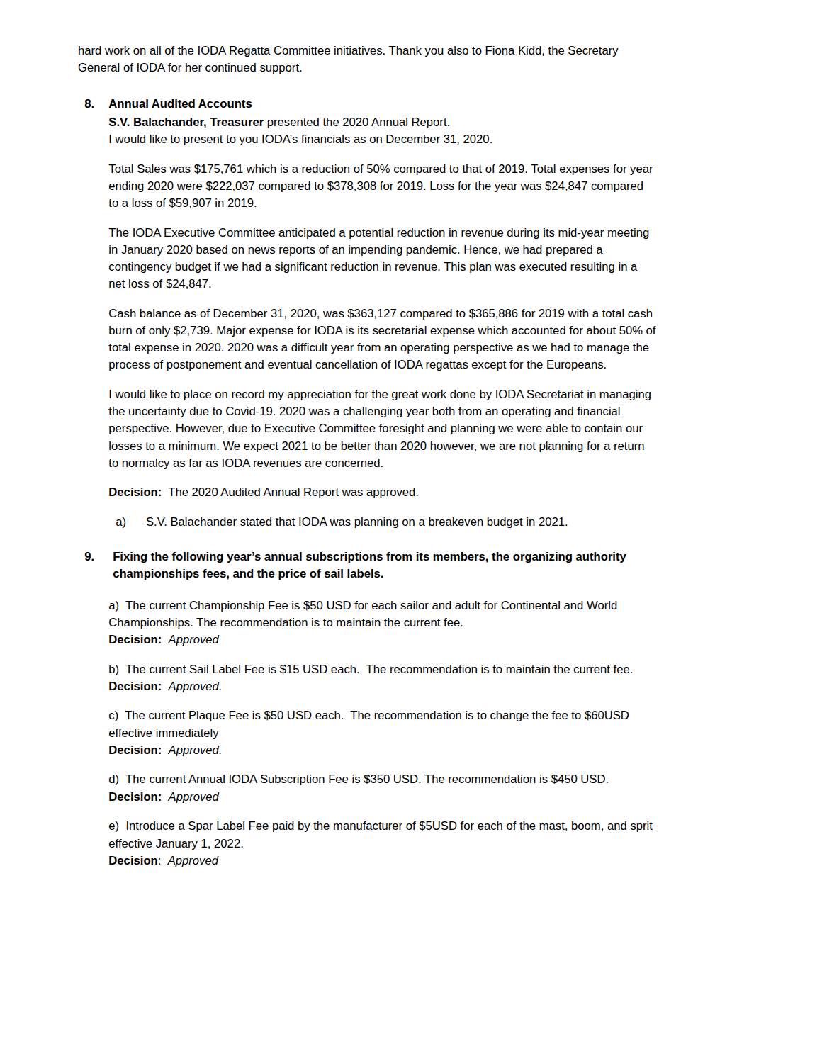hard work on all of the IODA Regatta Committee initiatives. Thank you also to Fiona Kidd, the Secretary General of IODA for her continued support.
Annual Audited Accounts
S.V. Balachander, Treasurer presented the 2020 Annual Report.
I would like to present to you IODA’s financials as on December 31, 2020.
Total Sales was $175,761 which is a reduction of 50% compared to that of 2019. Total expenses for year ending 2020 were $222,037 compared to $378,308 for 2019. Loss for the year was $24,847 compared to a loss of $59,907 in 2019.
The IODA Executive Committee anticipated a potential reduction in revenue during its mid-year meeting in January 2020 based on news reports of an impending pandemic. Hence, we had prepared a contingency budget if we had a significant reduction in revenue. This plan was executed resulting in a net loss of $24,847.
Cash balance as of December 31, 2020, was $363,127 compared to $365,886 for 2019 with a total cash burn of only $2,739. Major expense for IODA is its secretarial expense which accounted for about 50% of total expense in 2020. 2020 was a difficult year from an operating perspective as we had to manage the process of postponement and eventual cancellation of IODA regattas except for the Europeans.
I would like to place on record my appreciation for the great work done by IODA Secretariat in managing the uncertainty due to Covid-19. 2020 was a challenging year both from an operating and financial perspective. However, due to Executive Committee foresight and planning we were able to contain our losses to a minimum. We expect 2021 to be better than 2020 however, we are not planning for a return to normalcy as far as IODA revenues are concerned.
Decision: The 2020 Audited Annual Report was approved.
a) S.V. Balachander stated that IODA was planning on a breakeven budget in 2021.
Fixing the following year’s annual subscriptions from its members, the organizing authority championships fees, and the price of sail labels.
a) The current Championship Fee is $50 USD for each sailor and adult for Continental and World Championships. The recommendation is to maintain the current fee.
Decision: Approved
b) The current Sail Label Fee is $15 USD each. The recommendation is to maintain the current fee.
Decision: Approved.
c) The current Plaque Fee is $50 USD each. The recommendation is to change the fee to $60USD effective immediately
Decision: Approved.
d) The current Annual IODA Subscription Fee is $350 USD. The recommendation is $450 USD.
Decision: Approved
e) Introduce a Spar Label Fee paid by the manufacturer of $5USD for each of the mast, boom, and sprit effective January 1, 2022.
Decision: Approved